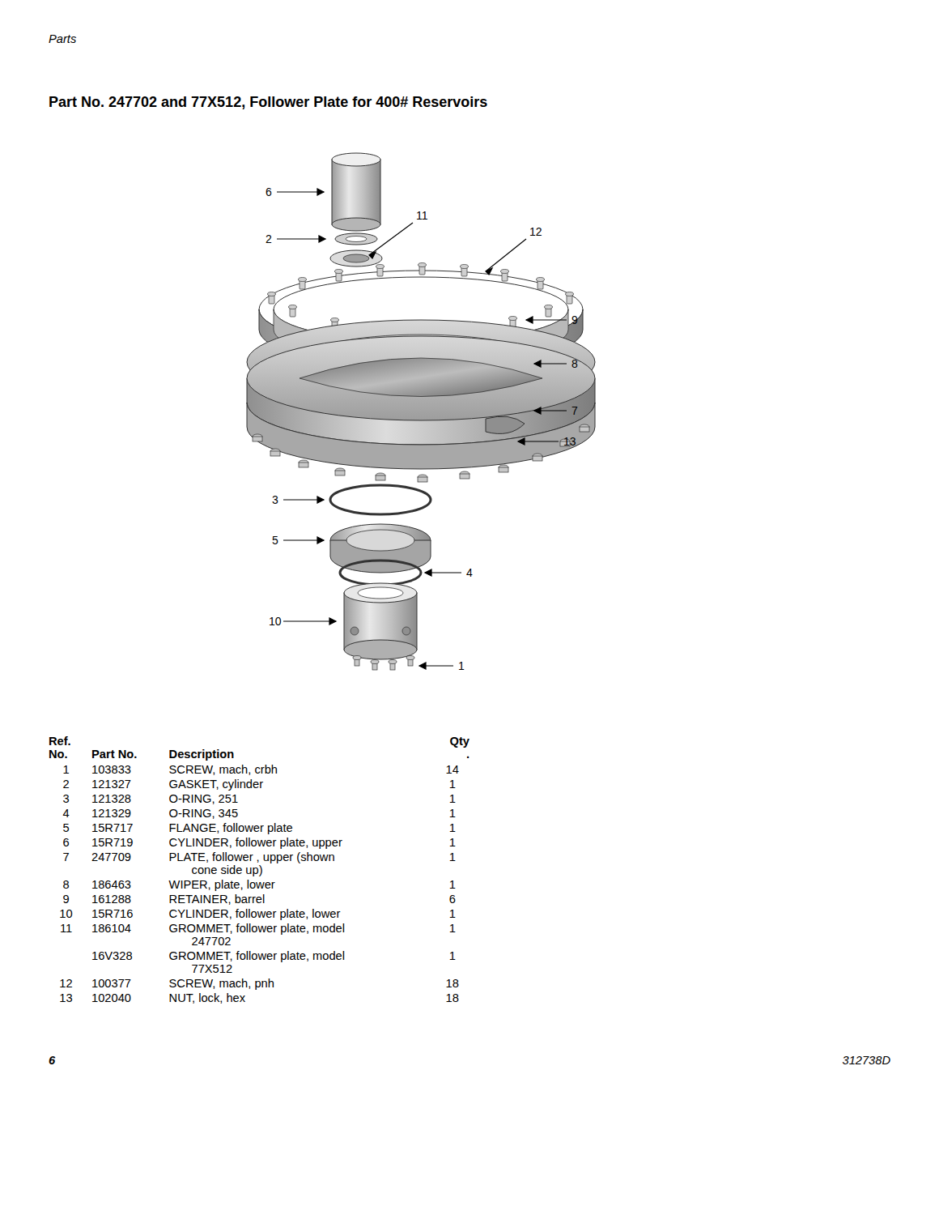Parts
Part No. 247702 and 77X512, Follower Plate for 400# Reservoirs
6 2 11 12 9 8 7 13 3 5 4 10 1
| Ref. No. | Part No. | Description | Qty . |
| --- | --- | --- | --- |
| 1 | 103833 | SCREW, mach, crbh | 14 |
| 2 | 121327 | GASKET, cylinder | 1 |
| 3 | 121328 | O-RING, 251 | 1 |
| 4 | 121329 | O-RING, 345 | 1 |
| 5 | 15R717 | FLANGE, follower plate | 1 |
| 6 | 15R719 | CYLINDER, follower plate, upper | 1 |
| 7 | 247709 | PLATE, follower , upper (shown cone side up) | 1 |
| 8 | 186463 | WIPER, plate, lower | 1 |
| 9 | 161288 | RETAINER, barrel | 6 |
| 10 | 15R716 | CYLINDER, follower plate, lower | 1 |
| 11 | 186104 | GROMMET, follower plate, model 247702 | 1 |
| | 16V328 | GROMMET, follower plate, model 77X512 | 1 |
| 12 | 100377 | SCREW, mach, pnh | 18 |
| 13 | 102040 | NUT, lock, hex | 18 |
6 312738D